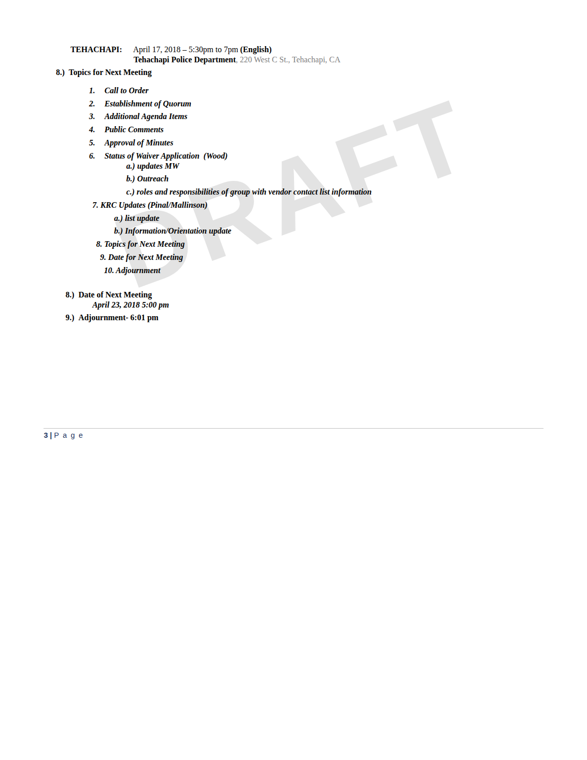DRAFT
TEHACHAPI: April 17, 2018 – 5:30pm to 7pm (English)
Tehachapi Police Department, 220 West C St., Tehachapi, CA
8.) Topics for Next Meeting
Call to Order
Establishment of Quorum
Additional Agenda Items
Public Comments
Approval of Minutes
Status of Waiver Application (Wood)
a.) updates MW
b.) Outreach
c.) roles and responsibilities of group with vendor contact list information
7. KRC Updates (Pinal/Mallinson)
a.) list update
b.) Information/Orientation update
8. Topics for Next Meeting
9. Date for Next Meeting
10. Adjournment
8.) Date of Next Meeting
April 23, 2018 5:00 pm
9.) Adjournment- 6:01 pm
3 | P a g e